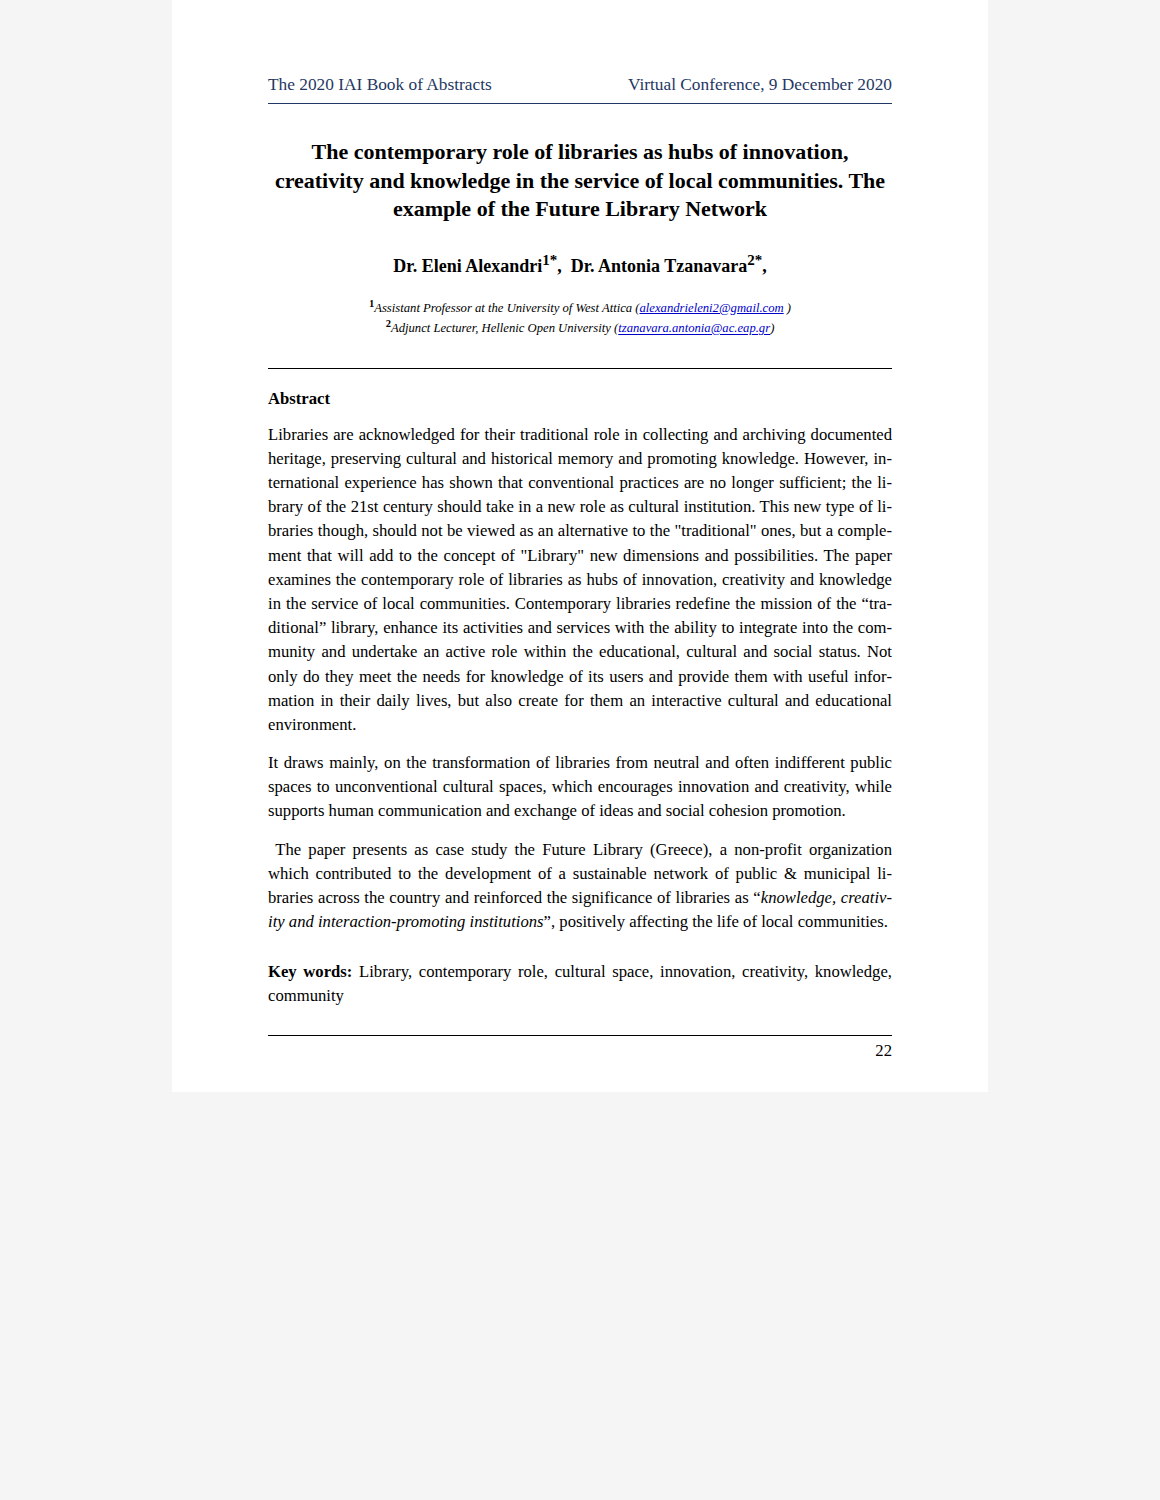The 2020 IAI Book of Abstracts Virtual Conference, 9 December 2020
The contemporary role of libraries as hubs of innovation, creativity and knowledge in the service of local communities. The example of the Future Library Network
Dr. Eleni Alexandri1*, Dr. Antonia Tzanavara2*,
1Assistant Professor at the University of West Attica (alexandrieleni2@gmail.com )
2Adjunct Lecturer, Hellenic Open University (tzanavara.antonia@ac.eap.gr)
Abstract
Libraries are acknowledged for their traditional role in collecting and archiving documented heritage, preserving cultural and historical memory and promoting knowledge. However, international experience has shown that conventional practices are no longer sufficient; the library of the 21st century should take in a new role as cultural institution. This new type of libraries though, should not be viewed as an alternative to the "traditional" ones, but a complement that will add to the concept of "Library" new dimensions and possibilities. The paper examines the contemporary role of libraries as hubs of innovation, creativity and knowledge in the service of local communities. Contemporary libraries redefine the mission of the “traditional” library, enhance its activities and services with the ability to integrate into the community and undertake an active role within the educational, cultural and social status. Not only do they meet the needs for knowledge of its users and provide them with useful information in their daily lives, but also create for them an interactive cultural and educational environment.
It draws mainly, on the transformation of libraries from neutral and often indifferent public spaces to unconventional cultural spaces, which encourages innovation and creativity, while supports human communication and exchange of ideas and social cohesion promotion.
The paper presents as case study the Future Library (Greece), a non-profit organization which contributed to the development of a sustainable network of public & municipal libraries across the country and reinforced the significance of libraries as “knowledge, creativity and interaction-promoting institutions”, positively affecting the life of local communities.
Key words: Library, contemporary role, cultural space, innovation, creativity, knowledge, community
22